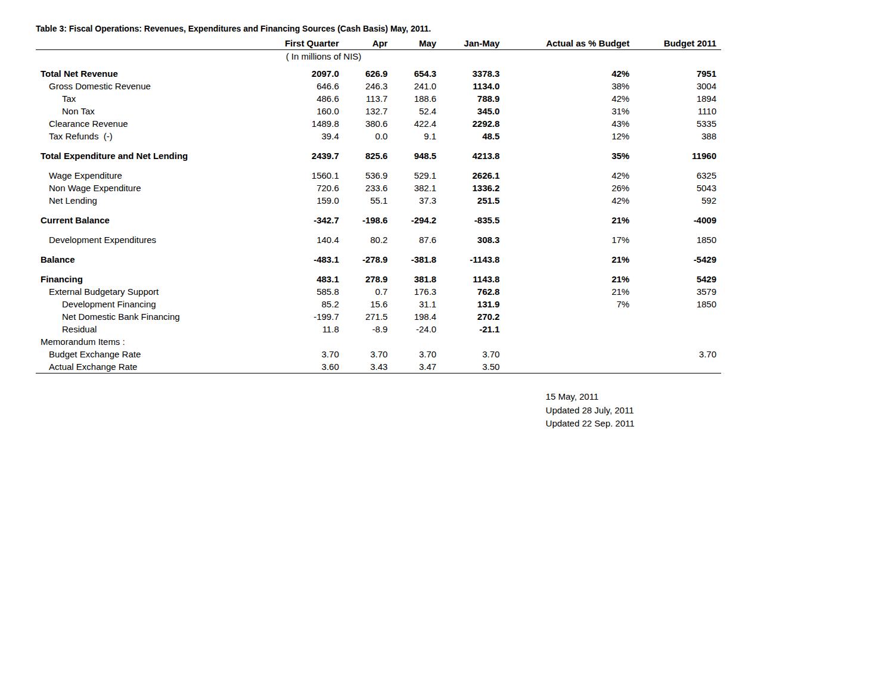Table 3: Fiscal Operations: Revenues, Expenditures and Financing Sources (Cash Basis) May, 2011.
| | First Quarter | Apr | May | Jan-May | Actual as % Budget | Budget 2011 |
| --- | --- | --- | --- | --- | --- | --- |
| | ( In millions of NIS) | |
| Total Net Revenue | 2097.0 | 626.9 | 654.3 | 3378.3 | 42% | 7951 |
| Gross Domestic Revenue | 646.6 | 246.3 | 241.0 | 1134.0 | 38% | 3004 |
| Tax | 486.6 | 113.7 | 188.6 | 788.9 | 42% | 1894 |
| Non Tax | 160.0 | 132.7 | 52.4 | 345.0 | 31% | 1110 |
| Clearance Revenue | 1489.8 | 380.6 | 422.4 | 2292.8 | 43% | 5335 |
| Tax Refunds (-) | 39.4 | 0.0 | 9.1 | 48.5 | 12% | 388 |
| Total Expenditure and Net Lending | 2439.7 | 825.6 | 948.5 | 4213.8 | 35% | 11960 |
| Wage Expenditure | 1560.1 | 536.9 | 529.1 | 2626.1 | 42% | 6325 |
| Non Wage Expenditure | 720.6 | 233.6 | 382.1 | 1336.2 | 26% | 5043 |
| Net Lending | 159.0 | 55.1 | 37.3 | 251.5 | 42% | 592 |
| Current Balance | -342.7 | -198.6 | -294.2 | -835.5 | 21% | -4009 |
| Development Expenditures | 140.4 | 80.2 | 87.6 | 308.3 | 17% | 1850 |
| Balance | -483.1 | -278.9 | -381.8 | -1143.8 | 21% | -5429 |
| Financing | 483.1 | 278.9 | 381.8 | 1143.8 | 21% | 5429 |
| External Budgetary Support | 585.8 | 0.7 | 176.3 | 762.8 | 21% | 3579 |
| Development Financing | 85.2 | 15.6 | 31.1 | 131.9 | 7% | 1850 |
| Net Domestic Bank Financing | -199.7 | 271.5 | 198.4 | 270.2 | | |
| Residual | 11.8 | -8.9 | -24.0 | -21.1 | | |
| Memorandum Items : | | | | | | |
| Budget Exchange Rate | 3.70 | 3.70 | 3.70 | 3.70 | | 3.70 |
| Actual Exchange Rate | 3.60 | 3.43 | 3.47 | 3.50 | | |
15 May, 2011
Updated 28 July, 2011
Updated 22 Sep. 2011